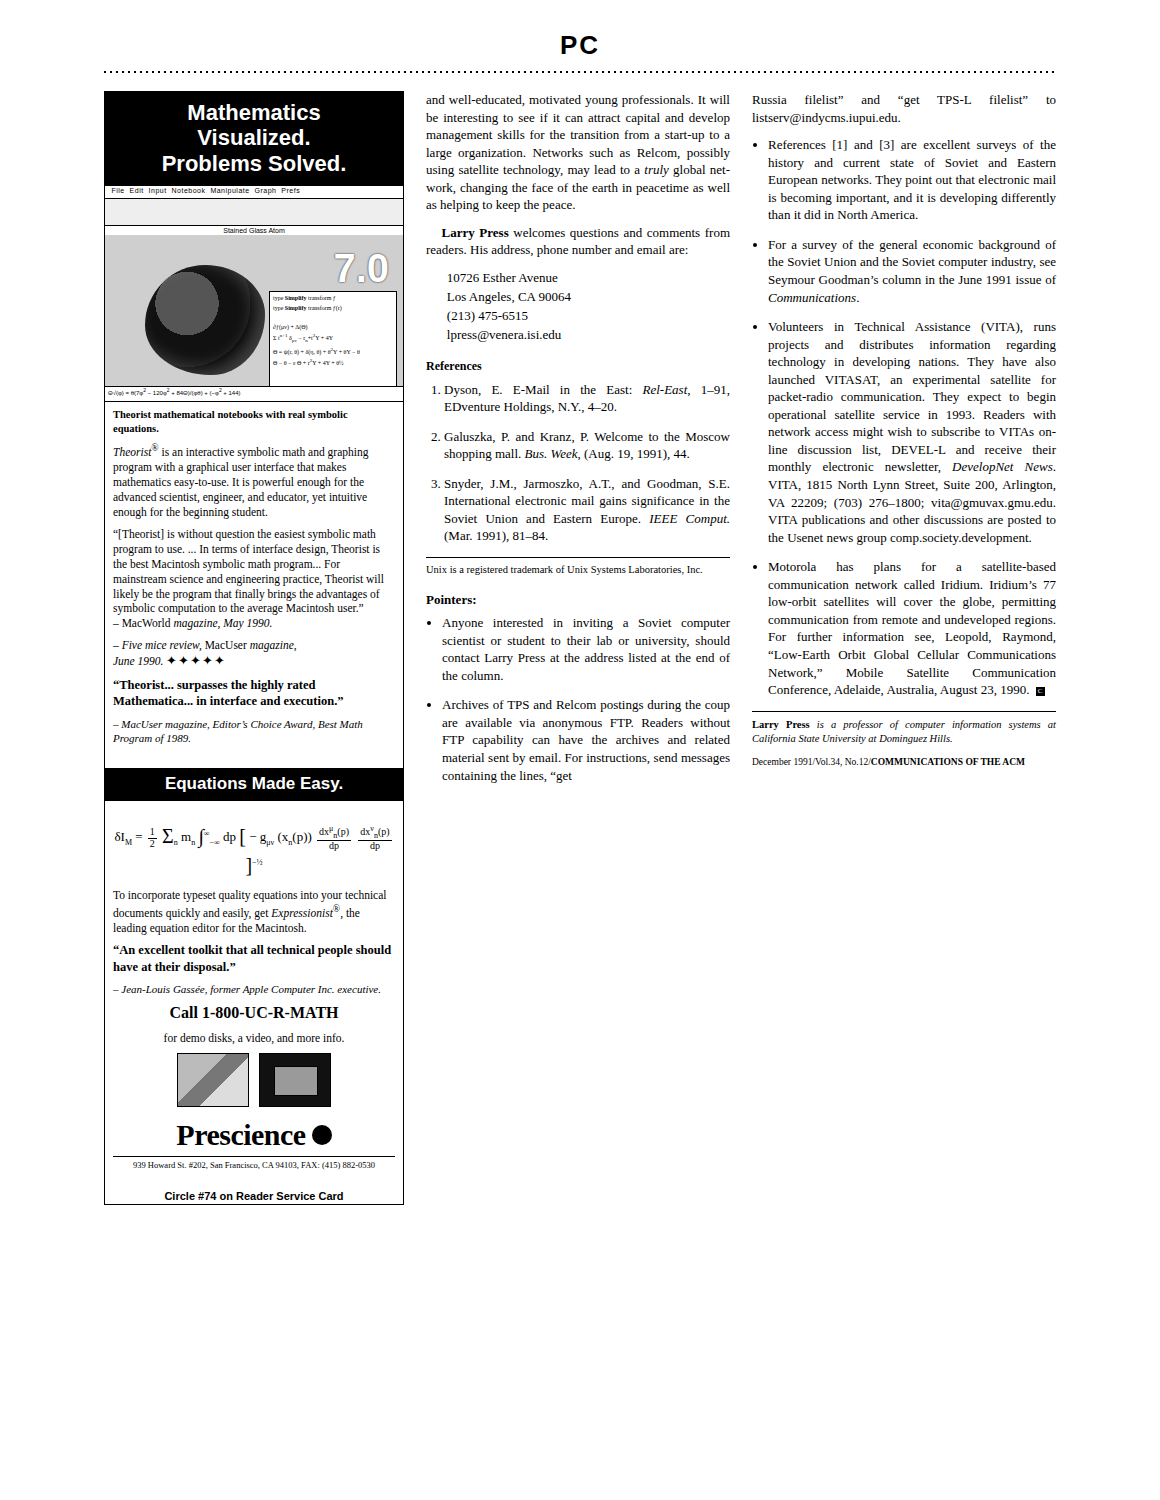PC
Mathematics
Visualized.
Problems Solved.
File Edit Input Notebook Manipulate Graph Prefs
Stained Glass Atom
7.0
type Simplify transform ƒ
type Simplify transform ƒ(r)
∂ƒ(μν) + Δ(Θ)
Σ tn+1 δμν − rn+t2Y + 4Y
Θ = ψ(r, θ) + δ(η, θ) + θ2Y + θY − θ
Θ − θ − ε Θ + r2Y + 4Y + θ½
Θ√(φ) = θ(7φ2 − 120φ2 + 84Θ)/(φθ) + (−φ2 + 144)
Theorist mathematical notebooks with real symbolic equations.
Theorist® is an interactive symbolic math and graphing program with a graphical user interface that makes mathematics easy-to-use. It is powerful enough for the advanced scientist, engineer, and educator, yet intuitive enough for the beginning student.
“[Theorist] is without question the easiest symbolic math program to use. ... In terms of interface design, Theorist is the best Macintosh symbolic math program... For mainstream science and engineering practice, Theorist will likely be the program that finally brings the advantages of symbolic computation to the average Macintosh user.”
– MacWorld magazine, May 1990.
– Five mice review, MacUser magazine,
June 1990. ✦✦✦✦✦
“Theorist... surpasses the highly rated Mathematica... in interface and execution.”
– MacUser magazine, Editor’s Choice Award, Best Math Program of 1989.
Equations Made Easy.
δIM = 12 Σn mn ∫∞−∞ dp [ − gμν (xn(p)) dxμn(p) dp dxνn(p) dp ]−½
To incorporate typeset quality equations into your technical documents quickly and easily, get Expressionist®, the leading equation editor for the Macintosh.
“An excellent toolkit that all technical people should have at their disposal.”
– Jean-Louis Gassée, former Apple Computer Inc. executive.
Call 1-800-UC-R-MATH
for demo disks, a video, and more info.
Prescience
939 Howard St. #202, San Francisco, CA 94103, FAX: (415) 882-0530
Circle #74 on Reader Service Card
and well-educated, motivated young professionals. It will be interesting to see if it can attract capital and develop management skills for the transition from a start-up to a large organization. Networks such as Relcom, possibly using satellite technology, may lead to a truly global network, changing the face of the earth in peacetime as well as helping to keep the peace.
Larry Press welcomes questions and comments from readers. His address, phone number and email are:
10726 Esther Avenue
Los Angeles, CA 90064
(213) 475-6515
lpress@venera.isi.edu
References
Dyson, E. E-Mail in the East: Rel-East, 1–91, EDventure Holdings, N.Y., 4–20.
Galuszka, P. and Kranz, P. Welcome to the Moscow shopping mall. Bus. Week, (Aug. 19, 1991), 44.
Snyder, J.M., Jarmoszko, A.T., and Goodman, S.E. International electronic mail gains significance in the Soviet Union and Eastern Europe. IEEE Comput. (Mar. 1991), 81–84.
Unix is a registered trademark of Unix Systems Laboratories, Inc.
Pointers:
Anyone interested in inviting a Soviet computer scientist or student to their lab or university, should contact Larry Press at the address listed at the end of the column.
Archives of TPS and Relcom postings during the coup are available via anonymous FTP. Readers without FTP capability can have the archives and related material sent by email. For instructions, send messages containing the lines, “get
Russia filelist” and “get TPS-L filelist” to listserv@indycms.iupui.edu.
References [1] and [3] are excellent surveys of the history and current state of Soviet and Eastern European networks. They point out that electronic mail is becoming important, and it is developing differently than it did in North America.
For a survey of the general economic background of the Soviet Union and the Soviet computer industry, see Seymour Goodman’s column in the June 1991 issue of Communications.
Volunteers in Technical Assistance (VITA), runs projects and distributes information regarding technology in developing nations. They have also launched VITASAT, an experimental satellite for packet-radio communication. They expect to begin operational satellite service in 1993. Readers with network access might wish to subscribe to VITAs on-line discussion list, DEVEL-L and receive their monthly electronic newsletter, DevelopNet News. VITA, 1815 North Lynn Street, Suite 200, Arlington, VA 22209; (703) 276–1800; vita@gmuvax.gmu.edu. VITA publications and other discussions are posted to the Usenet news group comp.society.development.
Motorola has plans for a satellite-based communication network called Iridium. Iridium’s 77 low-orbit satellites will cover the globe, permitting communication from remote and undeveloped regions. For further information see, Leopold, Raymond, “Low-Earth Orbit Global Cellular Communications Network,” Mobile Satellite Communication Conference, Adelaide, Australia, August 23, 1990. C
Larry Press is a professor of computer information systems at California State University at Dominguez Hills.
December 1991/Vol.34, No.12/COMMUNICATIONS OF THE ACM